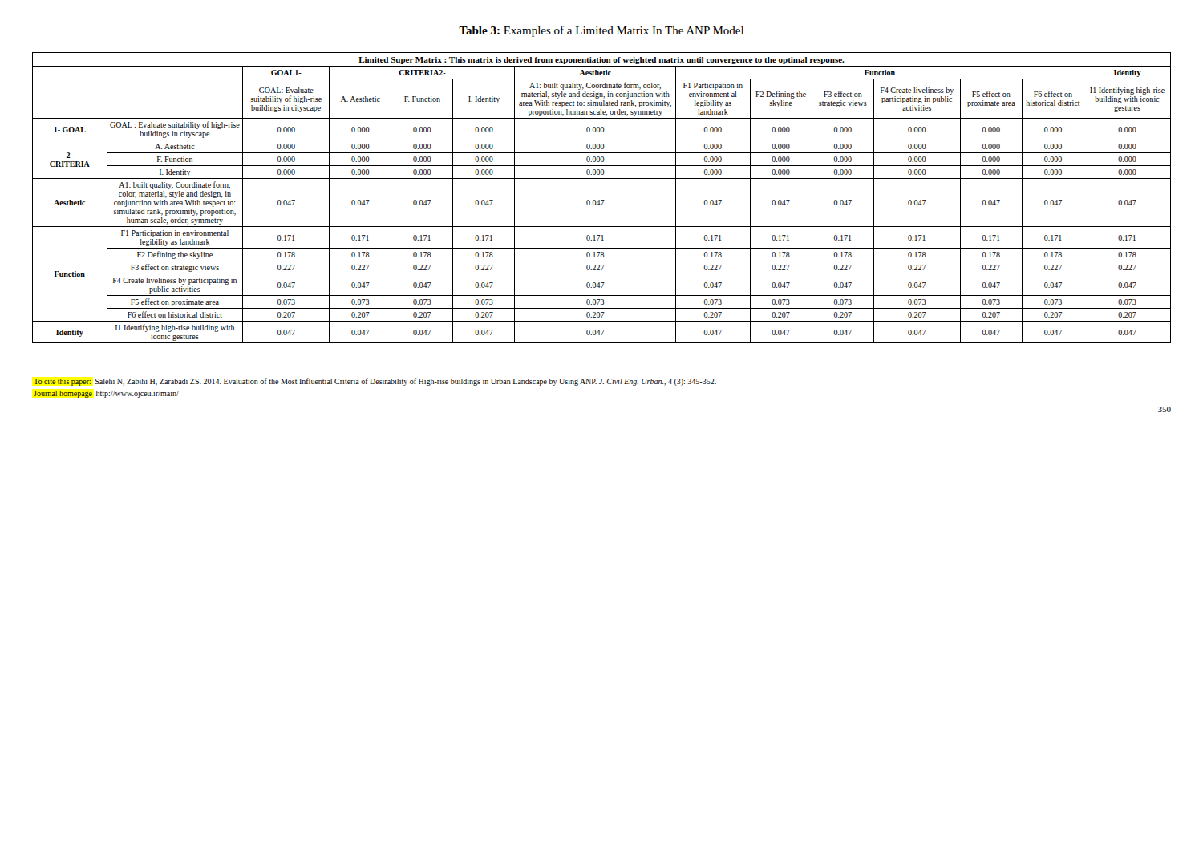Table 3: Examples of a Limited Matrix In The ANP Model
| Limited Super Matrix : This matrix is derived from exponentiation of weighted matrix until convergence to the optimal response. |
| | GOAL1- | CRITERIA2- | Aesthetic | Function | Identity |
| GOAL: Evaluate suitability of high-rise buildings in cityscape | A. Aesthetic | F. Function | I. Identity | A1: built quality, Coordinate form, color, material, style and design, in conjunction with area With respect to: simulated rank, proximity, proportion, human scale, order, symmetry | F1 Participation in environment al legibility as landmark | F2 Defining the skyline | F3 effect on strategic views | F4 Create liveliness by participating in public activities | F5 effect on proximate area | F6 effect on historical district | I1 Identifying high-rise building with iconic gestures |
| 1- GOAL | GOAL : Evaluate suitability of high-rise buildings in cityscape | 0.000 | 0.000 | 0.000 | 0.000 | 0.000 | 0.000 | 0.000 | 0.000 | 0.000 | 0.000 | 0.000 | 0.000 |
| 2- CRITERIA | A. Aesthetic | 0.000 | 0.000 | 0.000 | 0.000 | 0.000 | 0.000 | 0.000 | 0.000 | 0.000 | 0.000 | 0.000 | 0.000 |
| F. Function | 0.000 | 0.000 | 0.000 | 0.000 | 0.000 | 0.000 | 0.000 | 0.000 | 0.000 | 0.000 | 0.000 | 0.000 |
| I. Identity | 0.000 | 0.000 | 0.000 | 0.000 | 0.000 | 0.000 | 0.000 | 0.000 | 0.000 | 0.000 | 0.000 | 0.000 |
| Aesthetic | A1: built quality, Coordinate form, color, material, style and design, in conjunction with area With respect to: simulated rank, proximity, proportion, human scale, order, symmetry | 0.047 | 0.047 | 0.047 | 0.047 | 0.047 | 0.047 | 0.047 | 0.047 | 0.047 | 0.047 | 0.047 | 0.047 |
| Function | F1 Participation in environmental legibility as landmark | 0.171 | 0.171 | 0.171 | 0.171 | 0.171 | 0.171 | 0.171 | 0.171 | 0.171 | 0.171 | 0.171 | 0.171 |
| F2 Defining the skyline | 0.178 | 0.178 | 0.178 | 0.178 | 0.178 | 0.178 | 0.178 | 0.178 | 0.178 | 0.178 | 0.178 | 0.178 |
| F3 effect on strategic views | 0.227 | 0.227 | 0.227 | 0.227 | 0.227 | 0.227 | 0.227 | 0.227 | 0.227 | 0.227 | 0.227 | 0.227 |
| F4 Create liveliness by participating in public activities | 0.047 | 0.047 | 0.047 | 0.047 | 0.047 | 0.047 | 0.047 | 0.047 | 0.047 | 0.047 | 0.047 | 0.047 |
| F5 effect on proximate area | 0.073 | 0.073 | 0.073 | 0.073 | 0.073 | 0.073 | 0.073 | 0.073 | 0.073 | 0.073 | 0.073 | 0.073 |
| F6 effect on historical district | 0.207 | 0.207 | 0.207 | 0.207 | 0.207 | 0.207 | 0.207 | 0.207 | 0.207 | 0.207 | 0.207 | 0.207 |
| Identity | I1 Identifying high-rise building with iconic gestures | 0.047 | 0.047 | 0.047 | 0.047 | 0.047 | 0.047 | 0.047 | 0.047 | 0.047 | 0.047 | 0.047 | 0.047 |
To cite this paper: Salehi N, Zabihi H, Zarabadi ZS. 2014. Evaluation of the Most Influential Criteria of Desirability of High-rise buildings in Urban Landscape by Using ANP. J. Civil Eng. Urban., 4 (3): 345-352.
Journal homepage http://www.ojceu.ir/main/
350